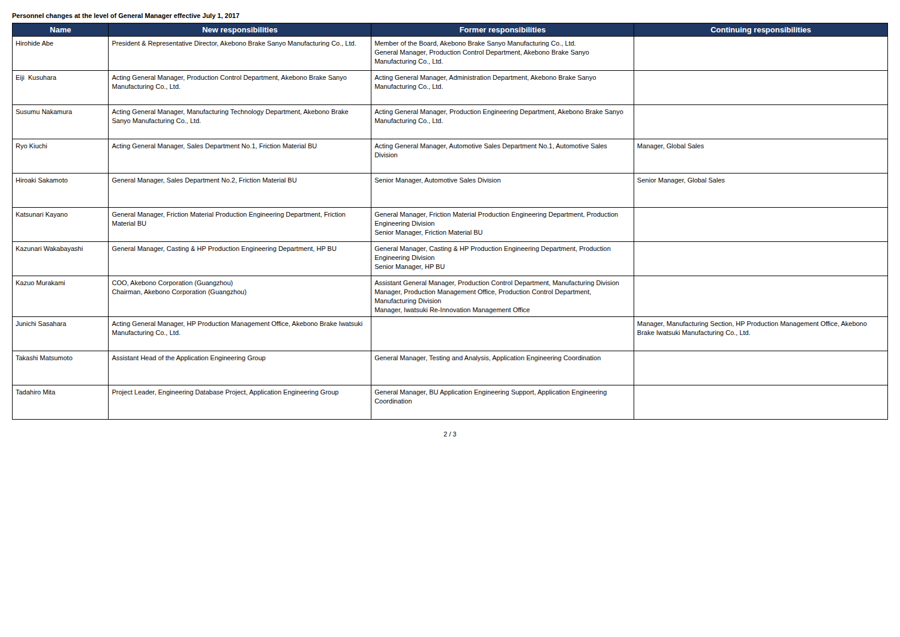Personnel changes at the level of General Manager effective July 1, 2017
| Name | New responsibilities | Former responsibilities | Continuing responsibilities |
| --- | --- | --- | --- |
| Hirohide Abe | President & Representative Director, Akebono Brake Sanyo Manufacturing Co., Ltd. | Member of the Board, Akebono Brake Sanyo Manufacturing Co., Ltd. General Manager, Production Control Department, Akebono Brake Sanyo Manufacturing Co., Ltd. | |
| Eiji Kusuhara | Acting General Manager, Production Control Department, Akebono Brake Sanyo Manufacturing Co., Ltd. | Acting General Manager, Administration Department, Akebono Brake Sanyo Manufacturing Co., Ltd. | |
| Susumu Nakamura | Acting General Manager, Manufacturing Technology Department, Akebono Brake Sanyo Manufacturing Co., Ltd. | Acting General Manager, Production Engineering Department, Akebono Brake Sanyo Manufacturing Co., Ltd. | |
| Ryo Kiuchi | Acting General Manager, Sales Department No.1, Friction Material BU | Acting General Manager, Automotive Sales Department No.1, Automotive Sales Division | Manager, Global Sales |
| Hiroaki Sakamoto | General Manager, Sales Department No.2, Friction Material BU | Senior Manager, Automotive Sales Division | Senior Manager, Global Sales |
| Katsunari Kayano | General Manager, Friction Material Production Engineering Department, Friction Material BU | General Manager, Friction Material Production Engineering Department, Production Engineering Division Senior Manager, Friction Material BU | |
| Kazunari Wakabayashi | General Manager, Casting & HP Production Engineering Department, HP BU | General Manager, Casting & HP Production Engineering Department, Production Engineering Division Senior Manager, HP BU | |
| Kazuo Murakami | COO, Akebono Corporation (Guangzhou) Chairman, Akebono Corporation (Guangzhou) | Assistant General Manager, Production Control Department, Manufacturing Division Manager, Production Management Office, Production Control Department, Manufacturing Division Manager, Iwatsuki Re-Innovation Management Office | |
| Junichi Sasahara | Acting General Manager, HP Production Management Office, Akebono Brake Iwatsuki Manufacturing Co., Ltd. | | Manager, Manufacturing Section, HP Production Management Office, Akebono Brake Iwatsuki Manufacturing Co., Ltd. |
| Takashi Matsumoto | Assistant Head of the Application Engineering Group | General Manager, Testing and Analysis, Application Engineering Coordination | |
| Tadahiro Mita | Project Leader, Engineering Database Project, Application Engineering Group | General Manager, BU Application Engineering Support, Application Engineering Coordination | |
2 / 3